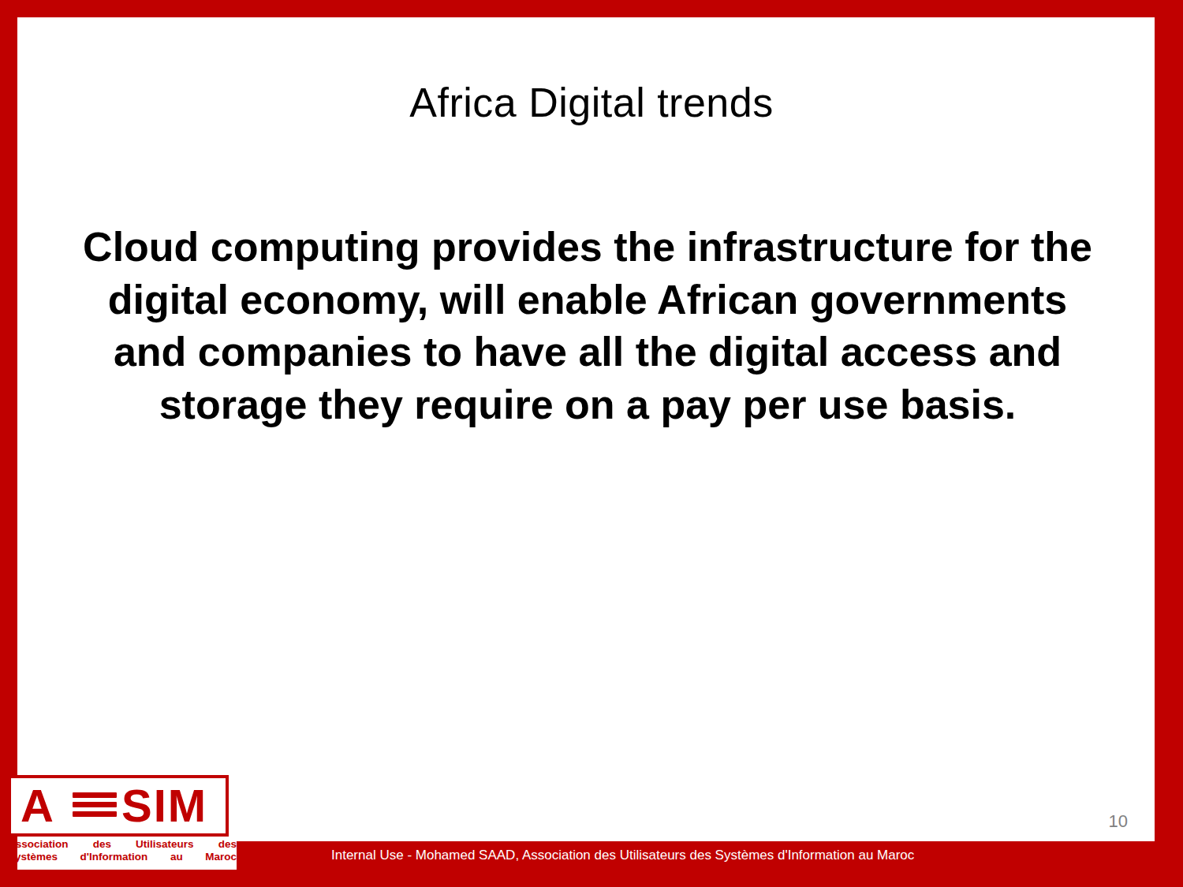Africa Digital trends
Cloud computing provides the infrastructure for the digital economy, will enable African governments and companies to have all the digital access and storage they require on a pay per use basis.
10
Internal Use - Mohamed SAAD, Association des Utilisateurs des Systèmes d'Information au Maroc
A
SIM
Association des Utilisateurs des
Systèmes d'Information au Maroc